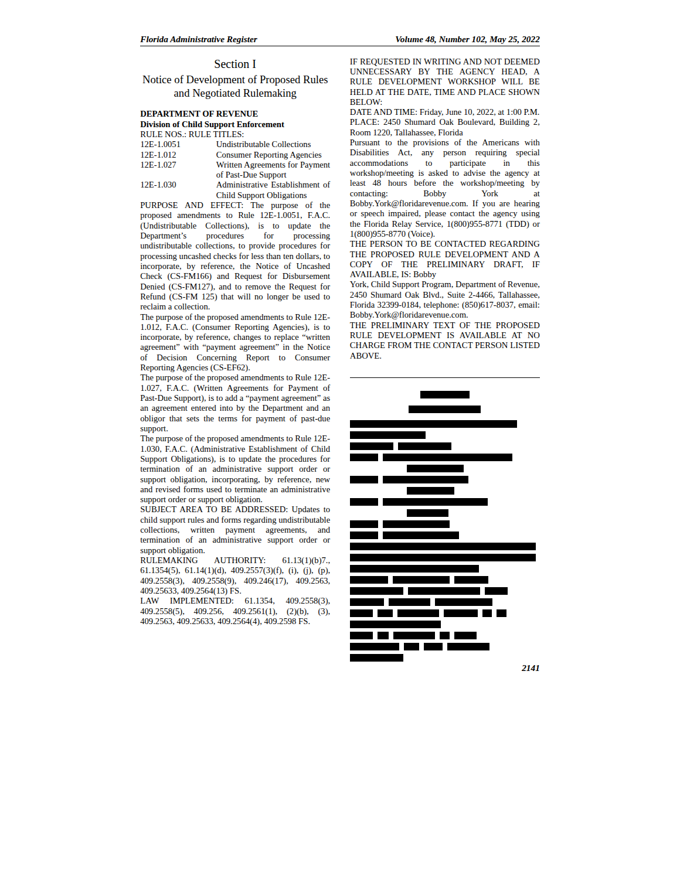Florida Administrative Register Volume 48, Number 102, May 25, 2022
Section I
Notice of Development of Proposed Rules
and Negotiated Rulemaking
DEPARTMENT OF REVENUE
Division of Child Support Enforcement
RULE NOS.: RULE TITLES:
12E-1.0051
Undistributable Collections
12E-1.012
Consumer Reporting Agencies
12E-1.027
Written Agreements for Payment of Past-Due Support
12E-1.030
Administrative Establishment of Child Support Obligations
PURPOSE AND EFFECT: The purpose of the proposed amendments to Rule 12E-1.0051, F.A.C. (Undistributable Collections), is to update the Department’s procedures for processing undistributable collections, to provide procedures for processing uncashed checks for less than ten dollars, to incorporate, by reference, the Notice of Uncashed Check (CS-FM166) and Request for Disbursement Denied (CS-FM127), and to remove the Request for Refund (CS-FM 125) that will no longer be used to reclaim a collection.
The purpose of the proposed amendments to Rule 12E-1.012, F.A.C. (Consumer Reporting Agencies), is to incorporate, by reference, changes to replace “written agreement” with “payment agreement” in the Notice of Decision Concerning Report to Consumer Reporting Agencies (CS-EF62).
The purpose of the proposed amendments to Rule 12E-1.027, F.A.C. (Written Agreements for Payment of Past-Due Support), is to add a “payment agreement” as an agreement entered into by the Department and an obligor that sets the terms for payment of past-due support.
The purpose of the proposed amendments to Rule 12E-1.030, F.A.C. (Administrative Establishment of Child Support Obligations), is to update the procedures for termination of an administrative support order or support obligation, incorporating, by reference, new and revised forms used to terminate an administrative support order or support obligation.
SUBJECT AREA TO BE ADDRESSED: Updates to child support rules and forms regarding undistributable collections, written payment agreements, and termination of an administrative support order or support obligation.
RULEMAKING AUTHORITY: 61.13(1)(b)7., 61.1354(5), 61.14(1)(d), 409.2557(3)(f), (i), (j), (p), 409.2558(3), 409.2558(9), 409.246(17), 409.2563, 409.25633, 409.2564(13) FS.
LAW IMPLEMENTED: 61.1354, 409.2558(3), 409.2558(5), 409.256, 409.2561(1), (2)(b), (3), 409.2563, 409.25633, 409.2564(4), 409.2598 FS.
IF REQUESTED IN WRITING AND NOT DEEMED UNNECESSARY BY THE AGENCY HEAD, A RULE DEVELOPMENT WORKSHOP WILL BE HELD AT THE DATE, TIME AND PLACE SHOWN BELOW:
DATE AND TIME: Friday, June 10, 2022, at 1:00 P.M.
PLACE: 2450 Shumard Oak Boulevard, Building 2, Room 1220, Tallahassee, Florida
Pursuant to the provisions of the Americans with Disabilities Act, any person requiring special accommodations to participate in this workshop/meeting is asked to advise the agency at least 48 hours before the workshop/meeting by contacting: Bobby York at Bobby.York@floridarevenue.com. If you are hearing or speech impaired, please contact the agency using the Florida Relay Service, 1(800)955-8771 (TDD) or 1(800)955-8770 (Voice).
THE PERSON TO BE CONTACTED REGARDING THE PROPOSED RULE DEVELOPMENT AND A COPY OF THE PRELIMINARY DRAFT, IF AVAILABLE, IS: Bobby
York, Child Support Program, Department of Revenue, 2450 Shumard Oak Blvd., Suite 2-4466, Tallahassee, Florida 32399-0184, telephone: (850)617-8037, email: Bobby.York@floridarevenue.com.
THE PRELIMINARY TEXT OF THE PROPOSED RULE DEVELOPMENT IS AVAILABLE AT NO CHARGE FROM THE CONTACT PERSON LISTED ABOVE.
2141